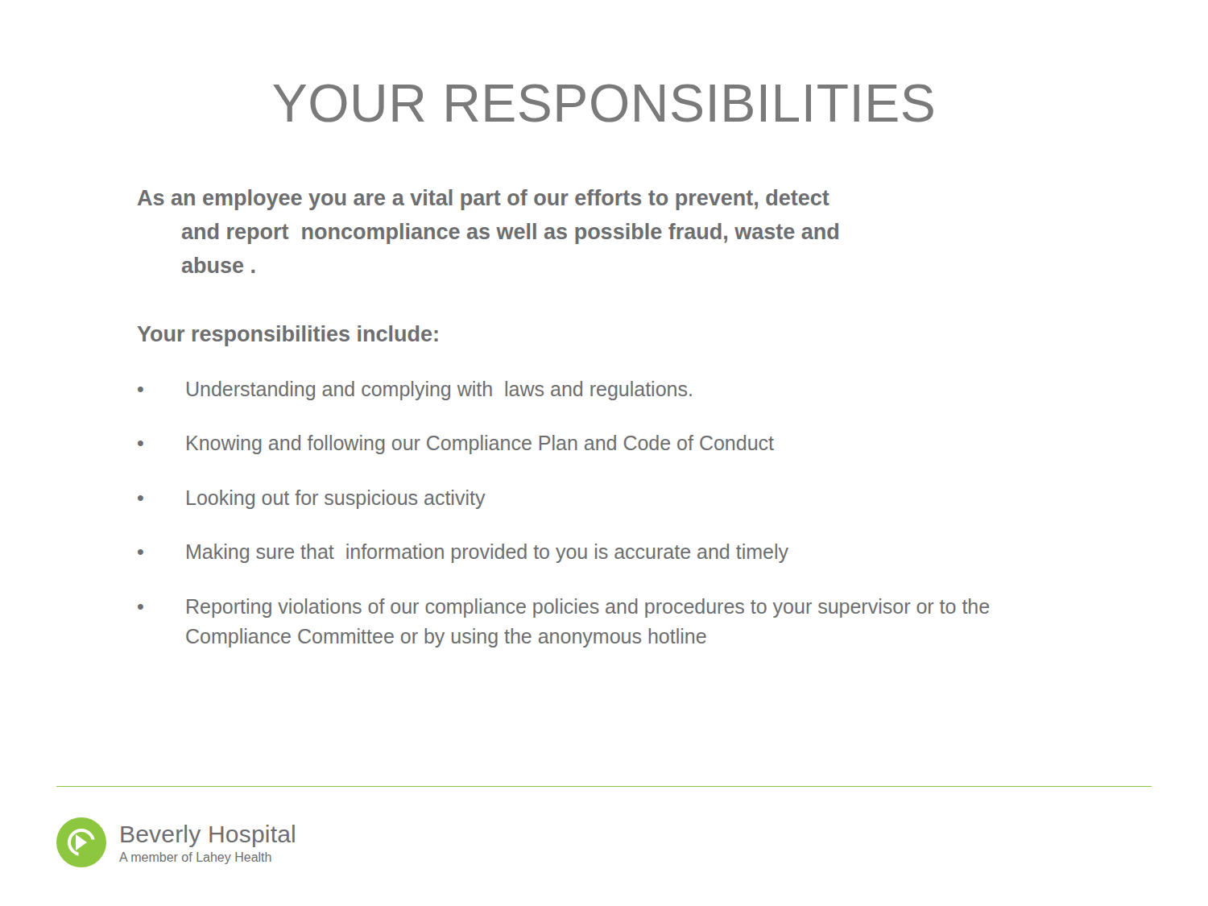YOUR RESPONSIBILITIES
As an employee you are a vital part of our efforts to prevent, detect and report noncompliance as well as possible fraud, waste and abuse .
Your responsibilities include:
Understanding and complying with laws and regulations.
Knowing and following our Compliance Plan and Code of Conduct
Looking out for suspicious activity
Making sure that information provided to you is accurate and timely
Reporting violations of our compliance policies and procedures to your supervisor or to the Compliance Committee or by using the anonymous hotline
Beverly Hospital
A member of Lahey Health